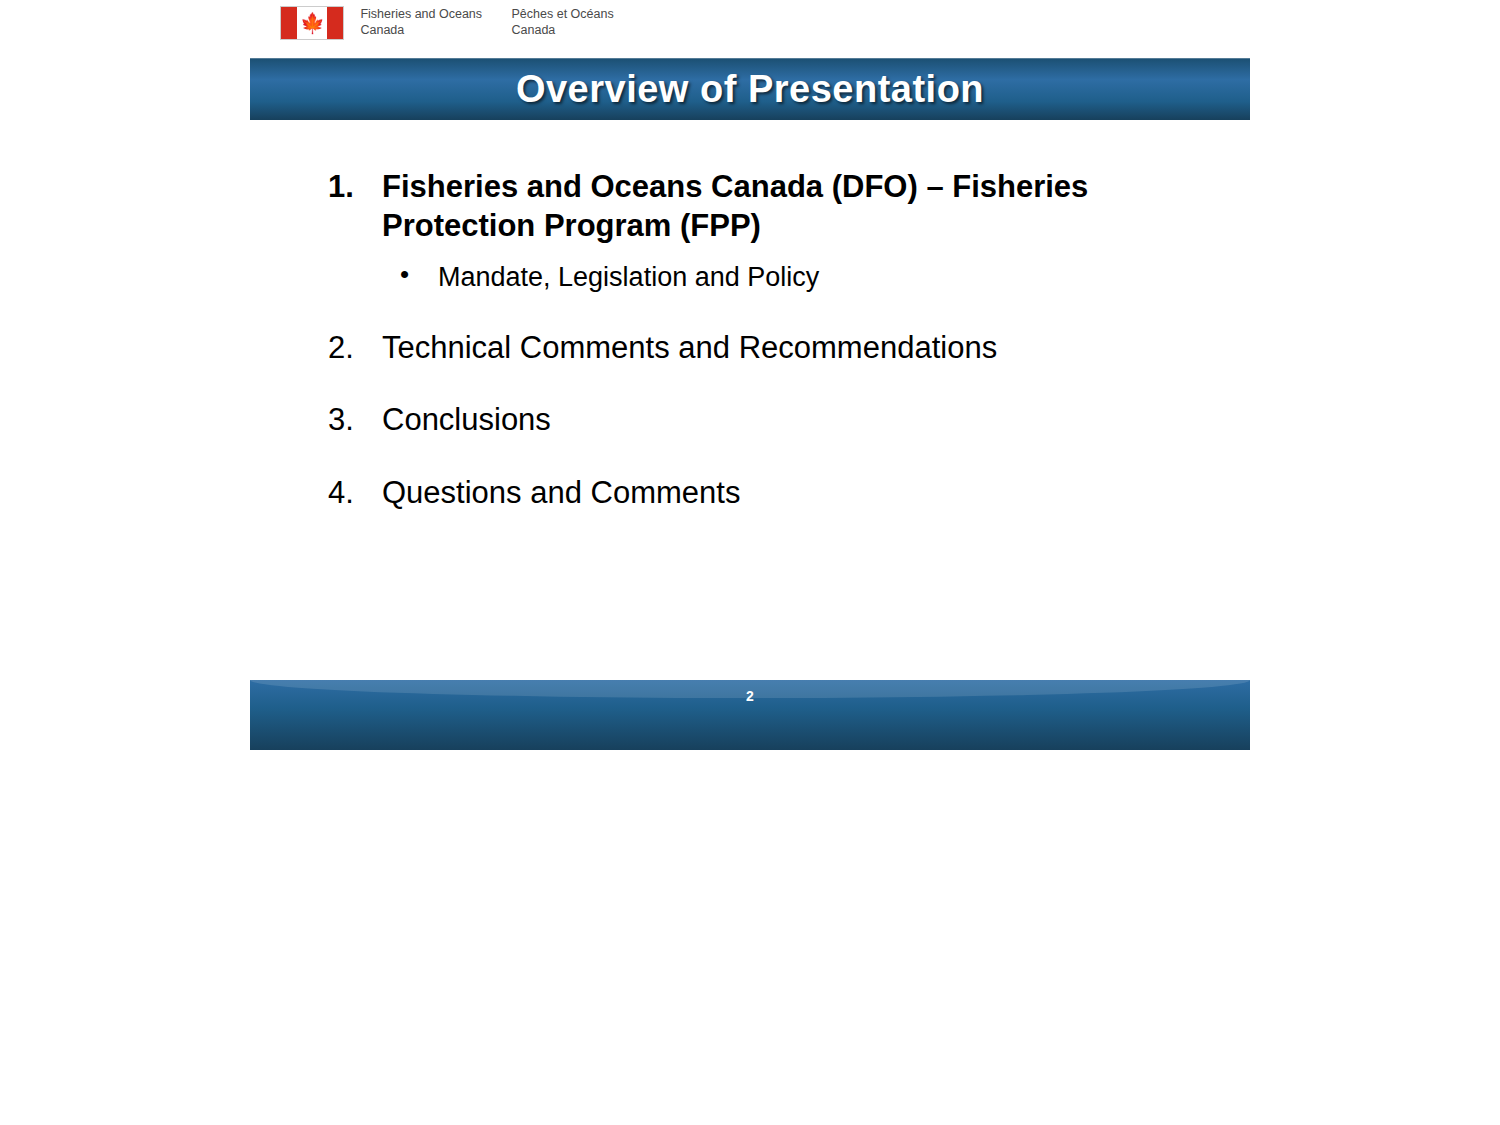🍁 Fisheries and Oceans
Canada Pêches et Océans
Canada
Overview of Presentation
Fisheries and Oceans Canada (DFO) – Fisheries Protection Program (FPP)
Mandate, Legislation and Policy
Technical Comments and Recommendations
Conclusions
Questions and Comments
2